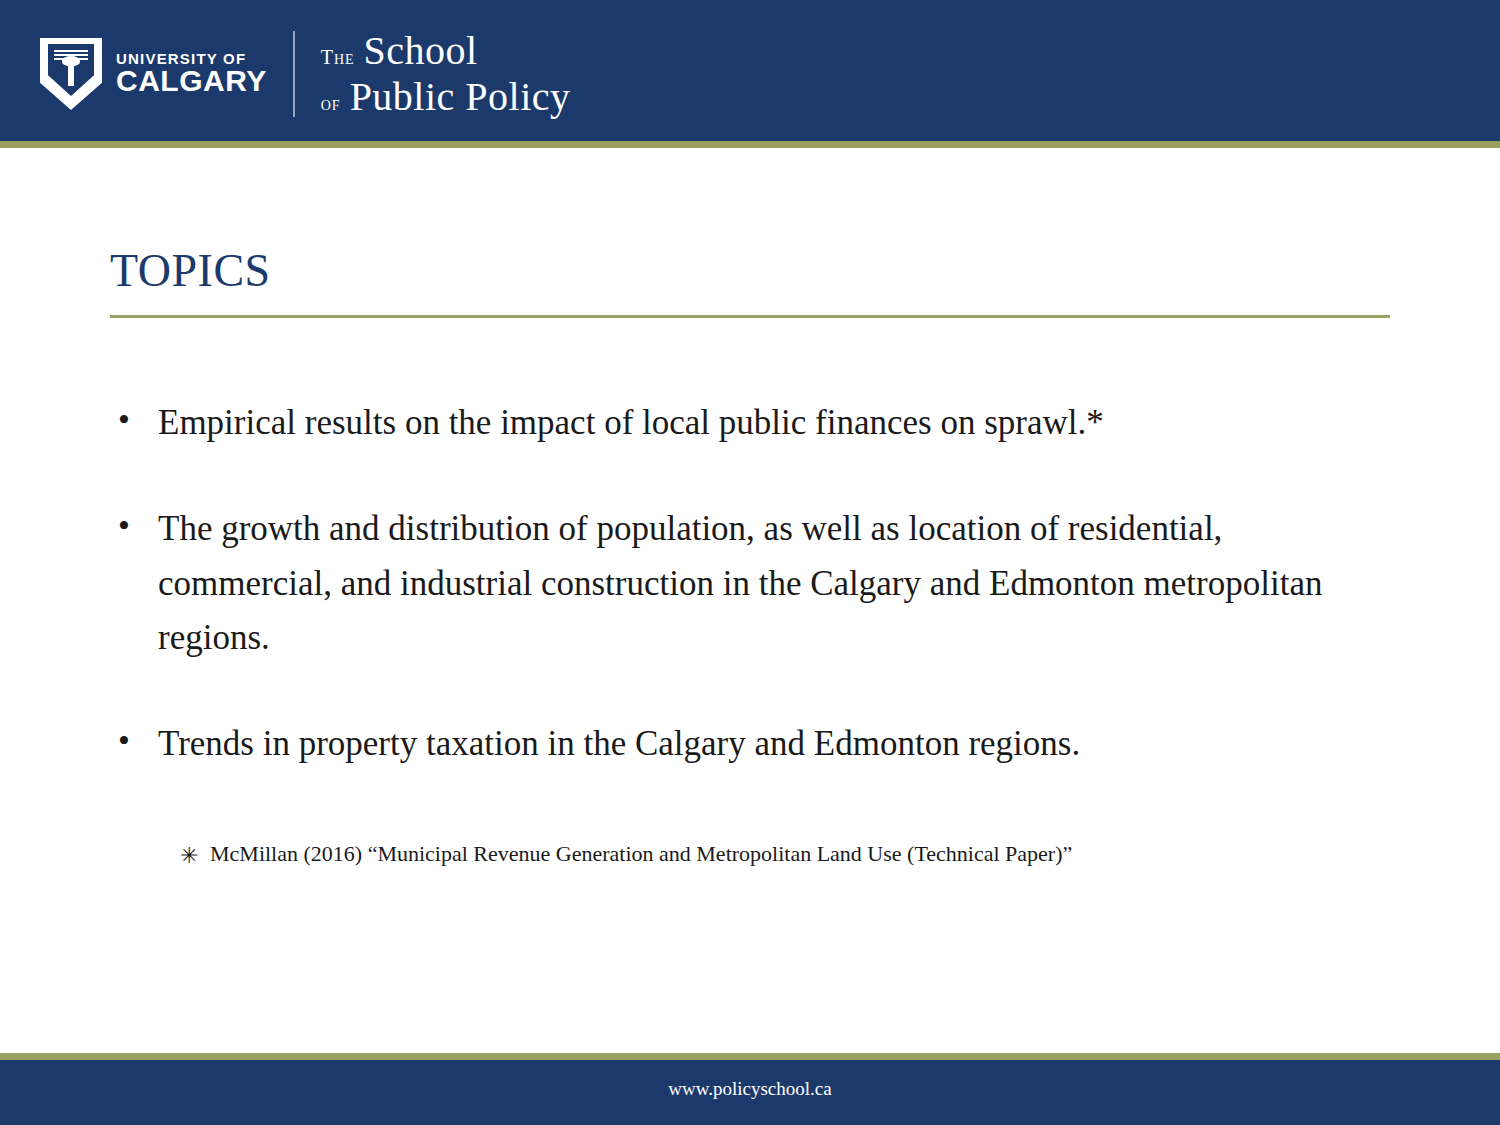UNIVERSITY OF CALGARY
The School
of Public Policy
Topics
Empirical results on the impact of local public finances on sprawl.*
The growth and distribution of population, as well as location of residential, commercial, and industrial construction in the Calgary and Edmonton metropolitan regions.
Trends in property taxation in the Calgary and Edmonton regions.
McMillan (2016) “Municipal Revenue Generation and Metropolitan Land Use (Technical Paper)”
www.policyschool.ca